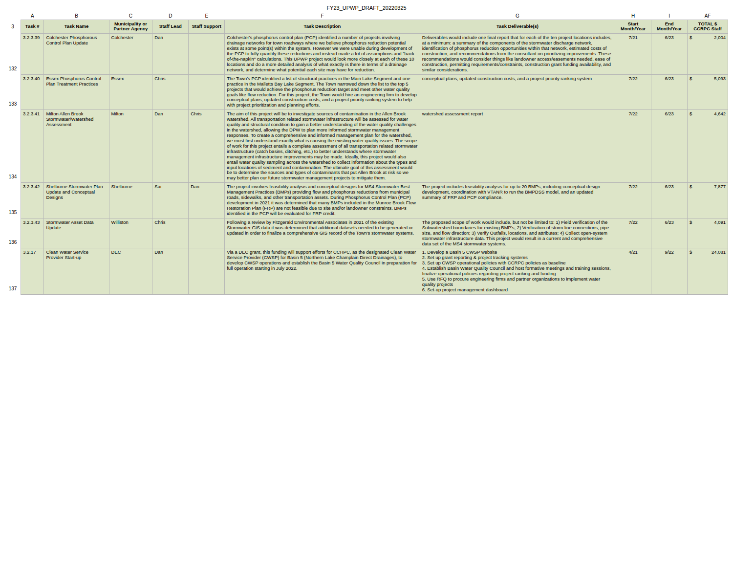FY23_UPWP_DRAFT_20220325
| | A | B | C | D | E | F | G | H | I | AF |
| --- | --- | --- | --- | --- | --- | --- | --- | --- | --- | --- |
| 3 | Task # | Task Name | Municipality or Partner Agency | Staff Lead | Staff Support | Task Description | Task Deliverable(s) | Start Month/Year | End Month/Year | TOTAL $ CCRPC Staff |
| 132 | 3.2.3.39 | Colchester Phosphorous Control Plan Update | Colchester | Dan | | Colchester's phosphorus control plan (PCP) identified a number of projects involving drainage networks for town roadways where we believe phosphorus reduction potential exists at some point(s) within the system. However we were unable during development of the PCP to fully quantify these reductions and instead made a lot of assumptions and "back-of-the-napkin" calculations. This UPWP project would look more closely at each of these 10 locations and do a more detailed analysis of what exactly is there in terms of a drainage network, and determine what potential each site may have for reduction. | Deliverables would include one final report that for each of the ten project locations includes, at a minimum: a summary of the components of the stormwater discharge network, identification of phosphorus reduction opportunities within that network, estimated costs of construction, and recommendations from the consultant on prioritizing improvements. These recommendations would consider things like landowner access/easements needed, ease of construction, permitting requirements/constraints, construction grant funding availability, and similar considerations. | 7/21 | 6/23 | $ 2,004 |
| 133 | 3.2.3.40 | Essex Phosphorus Control Plan Treatment Practices | Essex | Chris | | The Town's PCP identified a list of structural practices in the Main Lake Segment and one practice in the Malletts Bay Lake Segment. The Town narrowed down the list to the top 5 projects that would achieve the phosphorus reduction target and meet other water quality goals like flow reduction. For this project, the Town would hire an engineering firm to develop conceptual plans, updated construction costs, and a project priority ranking system to help with project prioritization and planning efforts. | conceptual plans, updated construction costs, and a project priority ranking system | 7/22 | 6/23 | $ 5,093 |
| 134 | 3.2.3.41 | Milton Allen Brook Stormwater/Watershed Assessment | Milton | Dan | Chris | The aim of this project will be to investigate sources of contamination in the Allen Brook watershed. All transportation related stormwater infrastructure will be assessed for water quality and structural condition to gain a better understanding of the water quality challenges in the watershed, allowing the DPW to plan more informed stormwater management responses. To create a comprehensive and informed management plan for the watershed, we must first understand exactly what is causing the existing water quality issues. The scope of work for this project entails a complete assessment of all transportation related stormwater infrastructure (catch basins, ditching, etc.) to better understands where stormwater management infrastructure improvements may be made. Ideally, this project would also entail water quality sampling across the watershed to collect information about the types and input locations of sediment and contamination. The ultimate goal of this assessment would be to determine the sources and types of contaminants that put Allen Brook at risk so we may better plan our future stormwater management projects to mitigate them. | watershed assessment report | 7/22 | 6/23 | $ 4,642 |
| 135 | 3.2.3.42 | Shelburne Stormwater Plan Update and Conceptual Designs | Shelburne | Sai | Dan | The project involves feasibility analysis and conceptual designs for MS4 Stormwater Best Management Practices (BMPs) providing flow and phosphorus reductions from municipal roads, sidewalks, and other transportation assets. During Phosphorus Control Plan (PCP) development in 2021 it was determined that many BMPs included in the Munroe Brook Flow Restoration Plan (FRP) are not feasible due to site and/or landowner constraints. BMPs identified in the PCP will be evaluated for FRP credit. | The project includes feasibility analysis for up to 20 BMPs, including conceptual design development, coordination with VTANR to run the BMPDSS model, and an updated summary of FRP and PCP compliance. | 7/22 | 6/23 | $ 7,877 |
| 136 | 3.2.3.43 | Stormwater Asset Data Update | Williston | Chris | | Following a review by Fitzgerald Environmental Associates in 2021 of the existing Stormwater GIS data it was determined that additional datasets needed to be generated or updated in order to finalize a comprehensive GIS record of the Town's stormwater systems. | The proposed scope of work would include, but not be limited to: 1) Field verification of the Subwatershed boundaries for existing BMP's; 2) Verification of storm line connections, pipe size, and flow direction; 3) Verify Outfalls, locations, and attributes; 4) Collect open-system stormwater infrastructure data. This project would result in a current and comprehensive data set of the MS4 stormwater systems. | 7/22 | 6/23 | $ 4,091 |
| 137 | 3.2.17 | Clean Water Service Provider Start-up | DEC | Dan | | Via a DEC grant, this funding will support efforts for CCRPC, as the designated Clean Water Service Provider (CWSP) for Basin 5 (Northern Lake Champlain Direct Drainages), to develop CWSP operations and establish the Basin 5 Water Quality Council in preparation for full operation starting in July 2022. | 1. Develop a Basin 5 CWSP website 2. Set up grant reporting & project tracking systems 3. Set up CWSP operational policies with CCRPC policies as baseline 4. Establish Basin Water Quality Council and host formative meetings and training sessions, finalize operational policies regarding project ranking and funding 5. Use RFQ to procure engineering firms and partner organizations to implement water quality projects 6. Set-up project management dashboard | 4/21 | 9/22 | $ 24,081 |